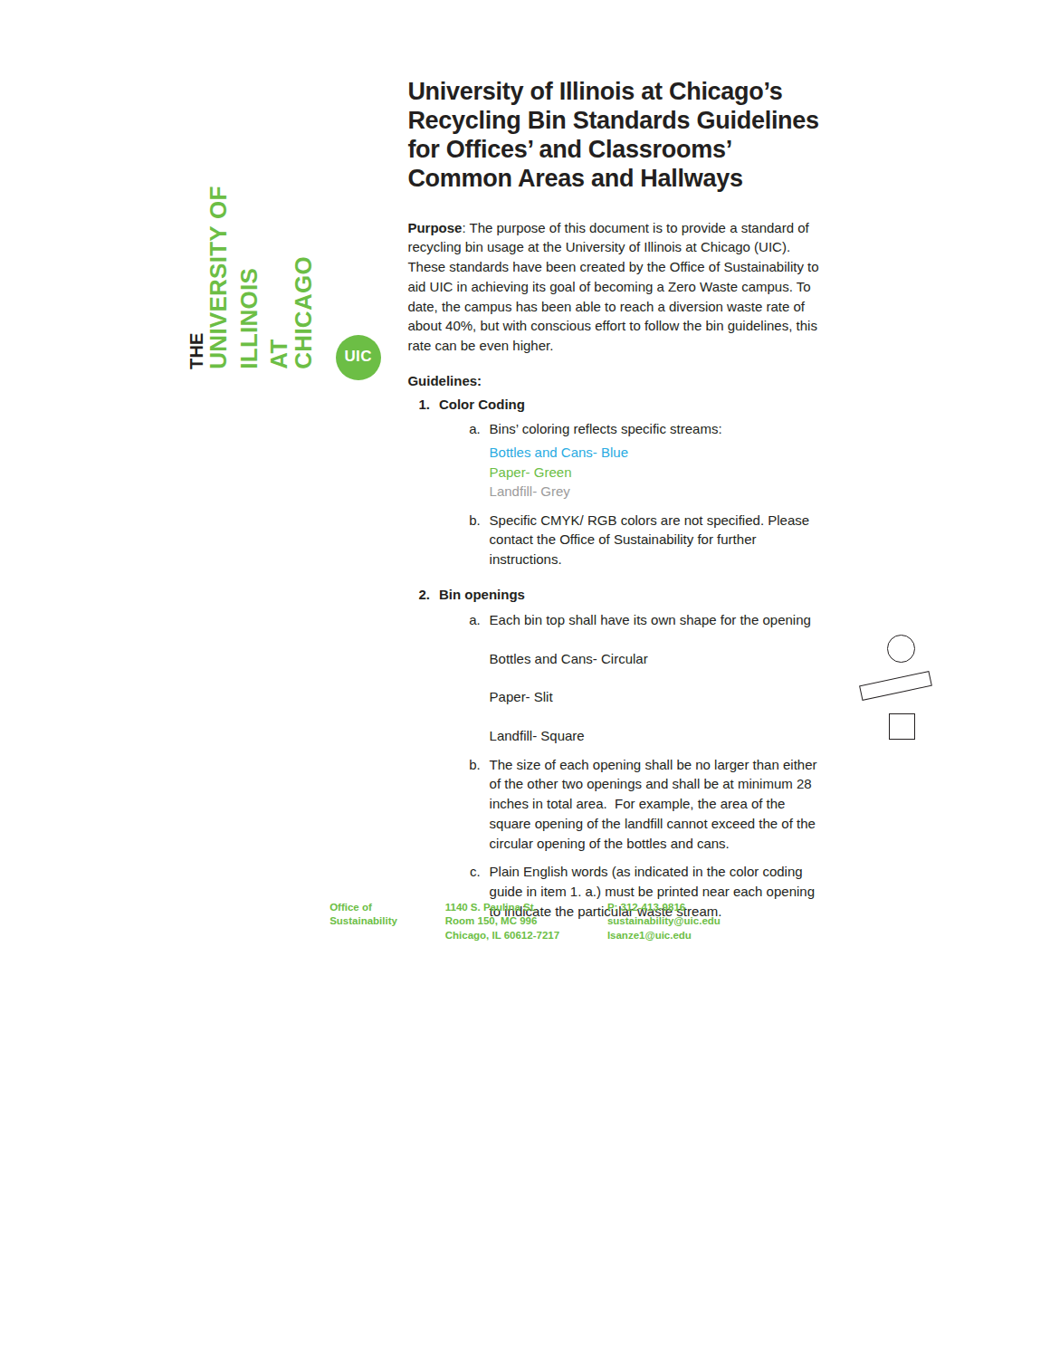The University of Illinois at Chicago UIC
University of Illinois at Chicago’s Recycling Bin Standards Guidelines for Offices’ and Classrooms’ Common Areas and Hallways
Purpose: The purpose of this document is to provide a standard of recycling bin usage at the University of Illinois at Chicago (UIC). These standards have been created by the Office of Sustainability to aid UIC in achieving its goal of becoming a Zero Waste campus. To date, the campus has been able to reach a diversion waste rate of about 40%, but with conscious effort to follow the bin guidelines, this rate can be even higher.
Guidelines:
Color Coding
Bins’ coloring reflects specific streams:
Bottles and Cans- Blue
Paper- Green
Landfill- Grey
Specific CMYK/ RGB colors are not specified. Please contact the Office of Sustainability for further instructions.
Bin openings
Each bin top shall have its own shape for the opening
Bottles and Cans- Circular
Paper- Slit
Landfill- Square
The size of each opening shall be no larger than either of the other two openings and shall be at minimum 28 inches in total area. For example, the area of the square opening of the landfill cannot exceed the of the circular opening of the bottles and cans.
Plain English words (as indicated in the color coding guide in item 1. a.) must be printed near each opening to indicate the particular waste stream.
Office of
Sustainability
1140 S. Paulina St.
Room 150, MC 996
Chicago, IL 60612-7217
P: 312-413-9816
sustainability@uic.edu
lsanze1@uic.edu